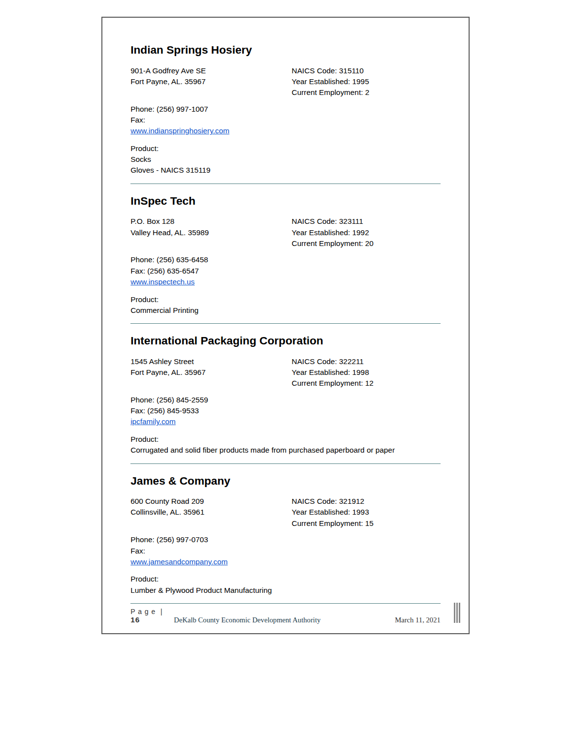Indian Springs Hosiery
901-A Godfrey Ave SE
Fort Payne, AL. 35967
NAICS Code: 315110
Year Established: 1995
Current Employment: 2
Phone: (256) 997-1007
Fax:
www.indianspringhosiery.com
Product:
Socks
Gloves - NAICS 315119
InSpec Tech
P.O. Box 128
Valley Head, AL. 35989
NAICS Code: 323111
Year Established: 1992
Current Employment: 20
Phone: (256) 635-6458
Fax: (256) 635-6547
www.inspectech.us
Product:
Commercial Printing
International Packaging Corporation
1545 Ashley Street
Fort Payne, AL. 35967
NAICS Code: 322211
Year Established: 1998
Current Employment: 12
Phone: (256) 845-2559
Fax: (256) 845-9533
ipcfamily.com
Product:
Corrugated and solid fiber products made from purchased paperboard or paper
James & Company
600 County Road 209
Collinsville, AL. 35961
NAICS Code: 321912
Year Established: 1993
Current Employment: 15
Phone: (256) 997-0703
Fax:
www.jamesandcompany.com
Product:
Lumber & Plywood Product Manufacturing
P a g e | 16
DeKalb County Economic Development Authority
March 11, 2021